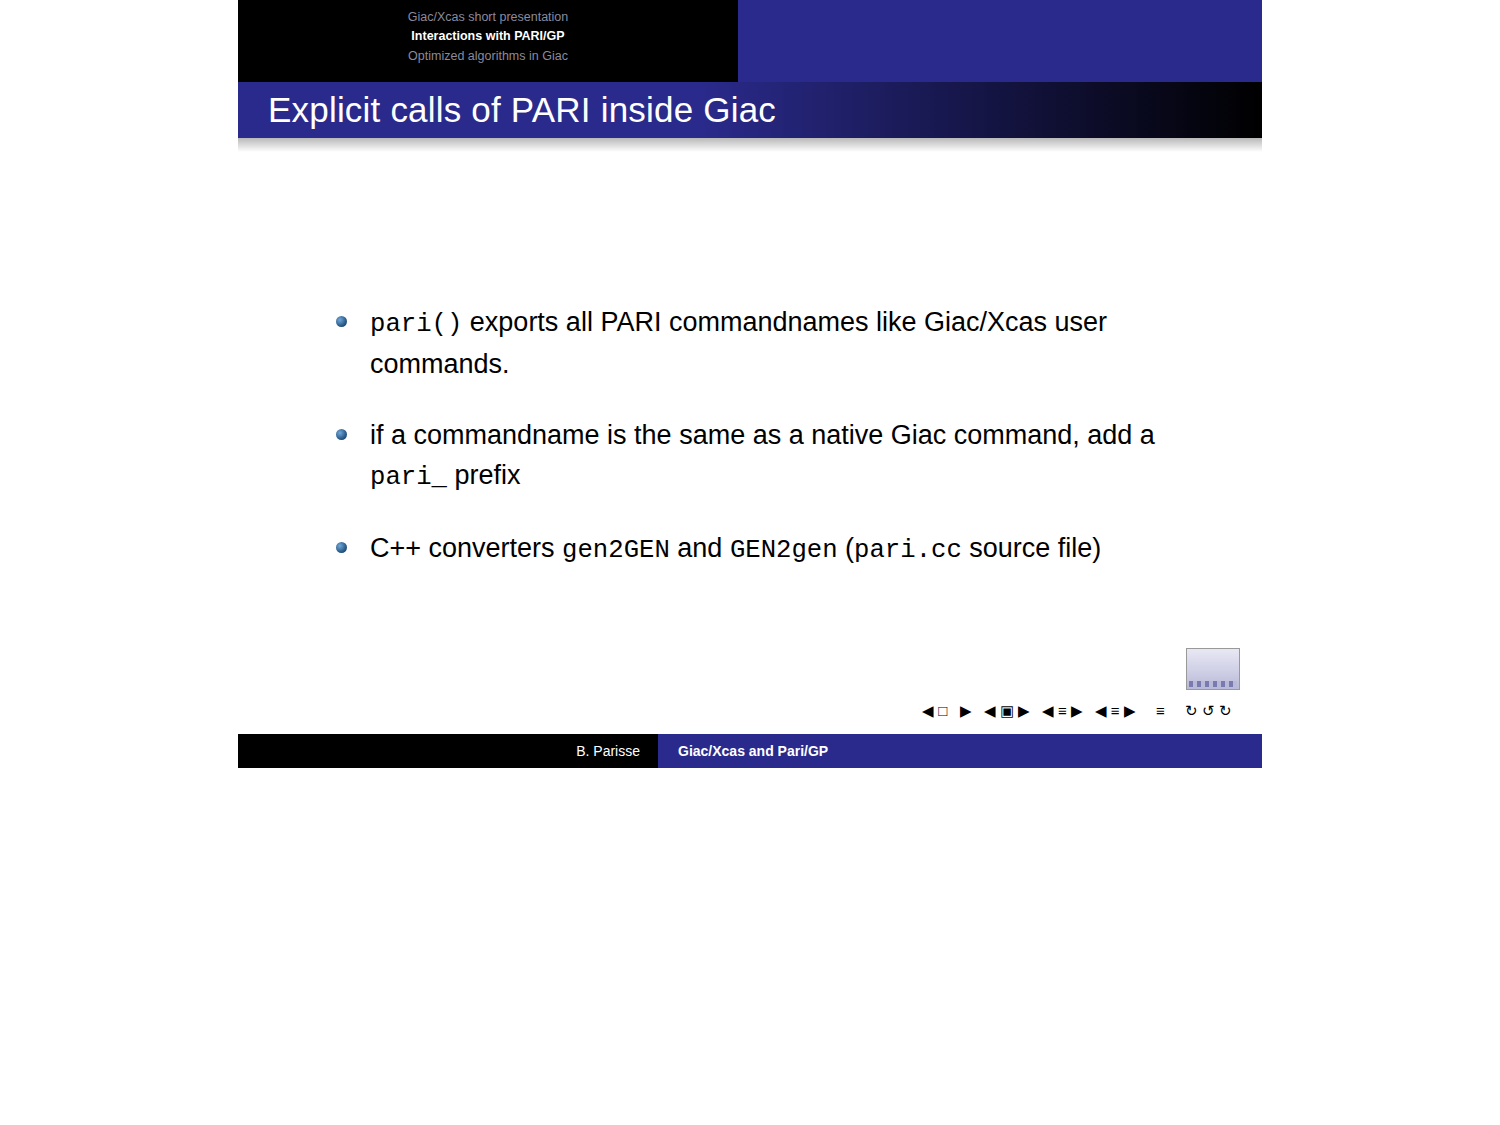Giac/Xcas short presentation
Interactions with PARI/GP
Optimized algorithms in Giac
Explicit calls of PARI inside Giac
pari() exports all PARI commandnames like Giac/Xcas user commands.
if a commandname is the same as a native Giac command, add a pari_ prefix
C++ converters gen2GEN and GEN2gen (pari.cc source file)
◀□ ▶ ◀▣▶ ◀≡▶ ◀≡▶ ≡ ↻↺↻
B. Parisse
Giac/Xcas and Pari/GP